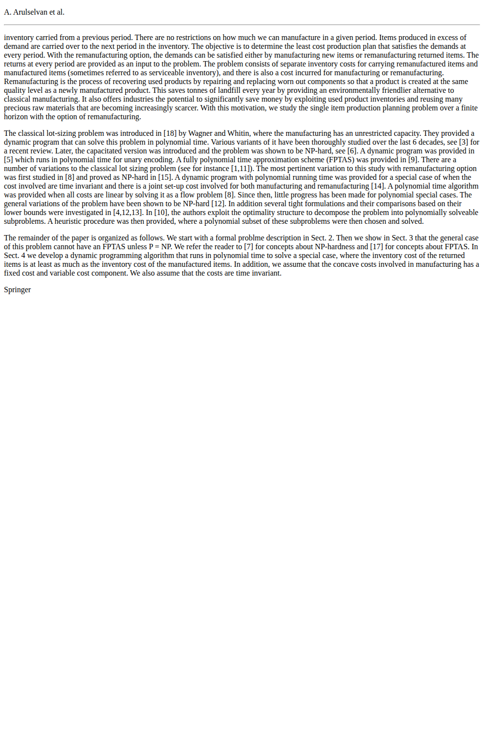A. Arulselvan et al.
inventory carried from a previous period. There are no restrictions on how much we can manufacture in a given period. Items produced in excess of demand are carried over to the next period in the inventory. The objective is to determine the least cost production plan that satisfies the demands at every period. With the remanufacturing option, the demands can be satisfied either by manufacturing new items or remanufacturing returned items. The returns at every period are provided as an input to the problem. The problem consists of separate inventory costs for carrying remanufactured items and manufactured items (sometimes referred to as serviceable inventory), and there is also a cost incurred for manufacturing or remanufacturing. Remanufacturing is the process of recovering used products by repairing and replacing worn out components so that a product is created at the same quality level as a newly manufactured product. This saves tonnes of landfill every year by providing an environmentally friendlier alternative to classical manufacturing. It also offers industries the potential to significantly save money by exploiting used product inventories and reusing many precious raw materials that are becoming increasingly scarcer. With this motivation, we study the single item production planning problem over a finite horizon with the option of remanufacturing.
The classical lot-sizing problem was introduced in [18] by Wagner and Whitin, where the manufacturing has an unrestricted capacity. They provided a dynamic program that can solve this problem in polynomial time. Various variants of it have been thoroughly studied over the last 6 decades, see [3] for a recent review. Later, the capacitated version was introduced and the problem was shown to be NP-hard, see [6]. A dynamic program was provided in [5] which runs in polynomial time for unary encoding. A fully polynomial time approximation scheme (FPTAS) was provided in [9]. There are a number of variations to the classical lot sizing problem (see for instance [1,11]). The most pertinent variation to this study with remanufacturing option was first studied in [8] and proved as NP-hard in [15]. A dynamic program with polynomial running time was provided for a special case of when the cost involved are time invariant and there is a joint set-up cost involved for both manufacturing and remanufacturing [14]. A polynomial time algorithm was provided when all costs are linear by solving it as a flow problem [8]. Since then, little progress has been made for polynomial special cases. The general variations of the problem have been shown to be NP-hard [12]. In addition several tight formulations and their comparisons based on their lower bounds were investigated in [4,12,13]. In [10], the authors exploit the optimality structure to decompose the problem into polynomially solveable subproblems. A heuristic procedure was then provided, where a polynomial subset of these subproblems were then chosen and solved.
The remainder of the paper is organized as follows. We start with a formal problme description in Sect. 2. Then we show in Sect. 3 that the general case of this problem cannot have an FPTAS unless P = NP. We refer the reader to [7] for concepts about NP-hardness and [17] for concepts about FPTAS. In Sect. 4 we develop a dynamic programming algorithm that runs in polynomial time to solve a special case, where the inventory cost of the returned items is at least as much as the inventory cost of the manufactured items. In addition, we assume that the concave costs involved in manufacturing has a fixed cost and variable cost component. We also assume that the costs are time invariant.
Springer